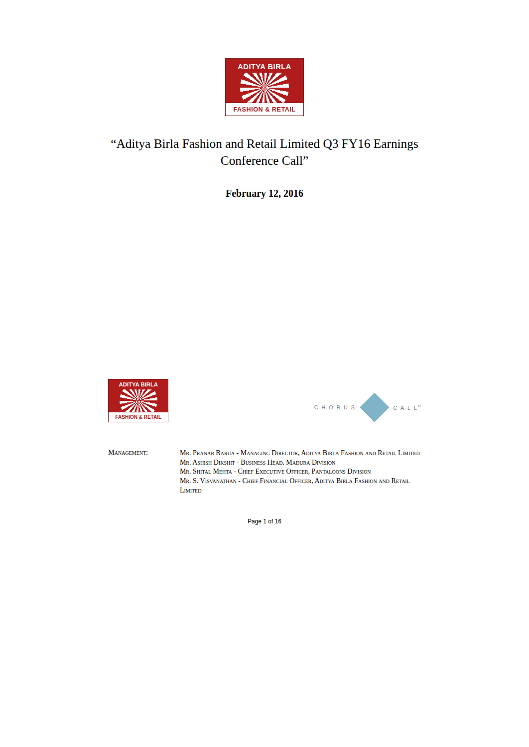ADITYA BIRLA
FASHION & RETAIL
“Aditya Birla Fashion and Retail Limited Q3 FY16 Earnings Conference Call”
February 12, 2016
ADITYA BIRLA
FASHION & RETAIL
C H O R U S C A L LR
| Management: | Mr. Pranab Barua - Managing Director, Aditya Birla Fashion and Retail Limited Mr. Ashish Dikshit - Business Head, Madura Division Mr. Shital Mehta - Chief Executive Officer, Pantaloons Division Mr. S. Visvanathan - Chief Financial Officer, Aditya Birla Fashion and Retail Limited |
Page 1 of 16